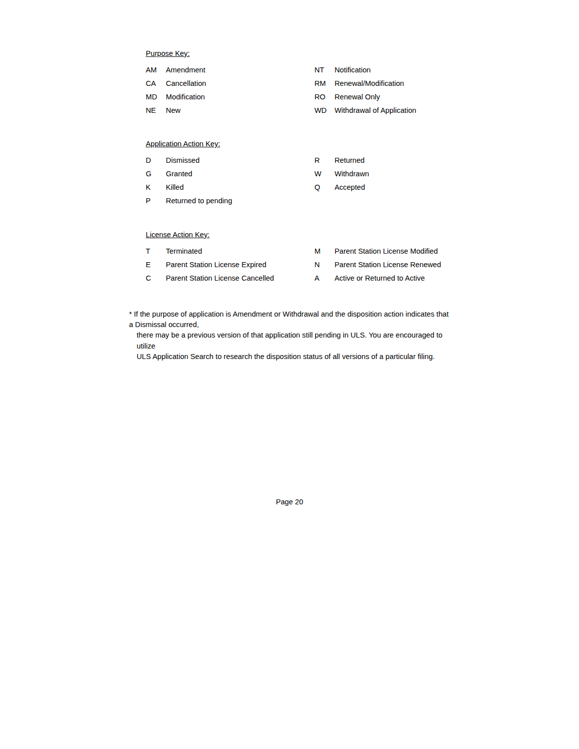Purpose Key:
| AM | Amendment | NT | Notification |
| CA | Cancellation | RM | Renewal/Modification |
| MD | Modification | RO | Renewal Only |
| NE | New | WD | Withdrawal of Application |
Application Action Key:
| D | Dismissed | R | Returned |
| G | Granted | W | Withdrawn |
| K | Killed | Q | Accepted |
| P | Returned to pending | | |
License Action Key:
| T | Terminated | M | Parent Station License Modified |
| E | Parent Station License Expired | N | Parent Station License Renewed |
| C | Parent Station License Cancelled | A | Active or Returned to Active |
* If the purpose of application is Amendment or Withdrawal and the disposition action indicates that a Dismissal occurred, there may be a previous version of that application still pending in ULS. You are encouraged to utilize ULS Application Search to research the disposition status of all versions of a particular filing.
Page 20